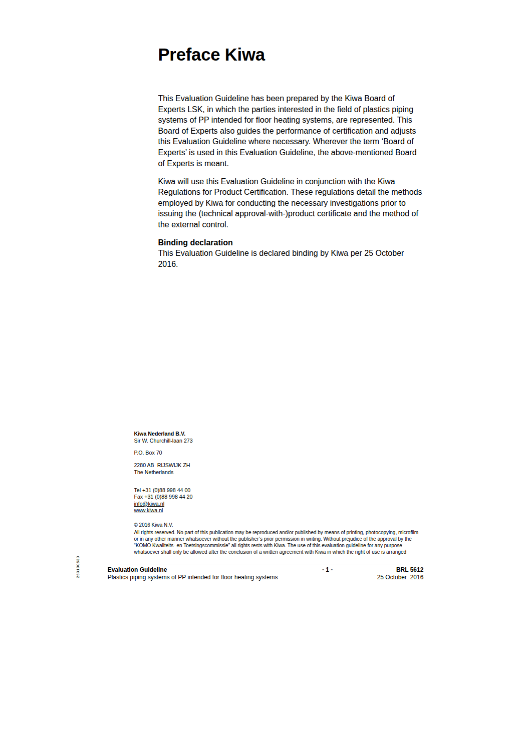Preface Kiwa
This Evaluation Guideline has been prepared by the Kiwa Board of Experts LSK, in which the parties interested in the field of plastics piping systems of PP intended for floor heating systems, are represented. This Board of Experts also guides the performance of certification and adjusts this Evaluation Guideline where necessary. Wherever the term ‘Board of Experts’ is used in this Evaluation Guideline, the above-mentioned Board of Experts is meant.
Kiwa will use this Evaluation Guideline in conjunction with the Kiwa Regulations for Product Certification. These regulations detail the methods employed by Kiwa for conducting the necessary investigations prior to issuing the (technical approval-with-)product certificate and the method of the external control.
Binding declaration
This Evaluation Guideline is declared binding by Kiwa per 25 October 2016.
Kiwa Nederland B.V.
Sir W. Churchill-laan 273
P.O. Box 70
2280 AB RIJSWIJK ZH
The Netherlands
Tel +31 (0)88 998 44 00
Fax +31 (0)88 998 44 20
info@kiwa.nl
www.kiwa.nl
© 2016 Kiwa N.V.
All rights reserved. No part of this publication may be reproduced and/or published by means of printing, photocopying, microfilm or in any other manner whatsoever without the publisher’s prior permission in writing. Without prejudice of the approval by the “KOMO Kwaliteits- en Toetsingscommissie” all rights rests with Kiwa. The use of this evaluation guideline for any purpose whatsoever shall only be allowed after the conclusion of a written agreement with Kiwa in which the right of use is arranged
Evaluation Guideline
Plastics piping systems of PP intended for floor heating systems
- 1 -
BRL 5612
25 October 2016
260130530